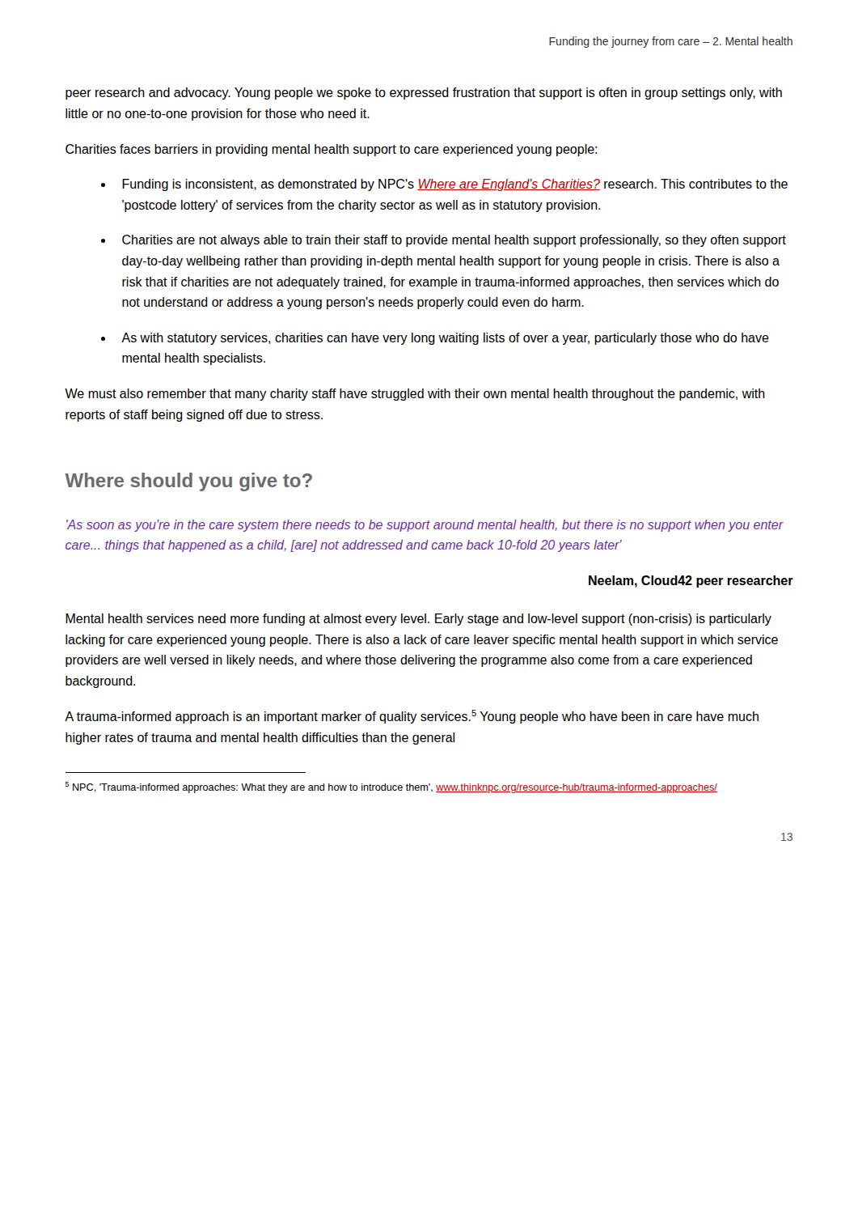Funding the journey from care – 2. Mental health
peer research and advocacy. Young people we spoke to expressed frustration that support is often in group settings only, with little or no one-to-one provision for those who need it.
Charities faces barriers in providing mental health support to care experienced young people:
Funding is inconsistent, as demonstrated by NPC's Where are England's Charities? research. This contributes to the 'postcode lottery' of services from the charity sector as well as in statutory provision.
Charities are not always able to train their staff to provide mental health support professionally, so they often support day-to-day wellbeing rather than providing in-depth mental health support for young people in crisis. There is also a risk that if charities are not adequately trained, for example in trauma-informed approaches, then services which do not understand or address a young person's needs properly could even do harm.
As with statutory services, charities can have very long waiting lists of over a year, particularly those who do have mental health specialists.
We must also remember that many charity staff have struggled with their own mental health throughout the pandemic, with reports of staff being signed off due to stress.
Where should you give to?
'As soon as you're in the care system there needs to be support around mental health, but there is no support when you enter care... things that happened as a child, [are] not addressed and came back 10-fold 20 years later'
Neelam, Cloud42 peer researcher
Mental health services need more funding at almost every level. Early stage and low-level support (non-crisis) is particularly lacking for care experienced young people. There is also a lack of care leaver specific mental health support in which service providers are well versed in likely needs, and where those delivering the programme also come from a care experienced background.
A trauma-informed approach is an important marker of quality services.5 Young people who have been in care have much higher rates of trauma and mental health difficulties than the general
5 NPC, 'Trauma-informed approaches: What they are and how to introduce them', www.thinknpc.org/resource-hub/trauma-informed-approaches/
13